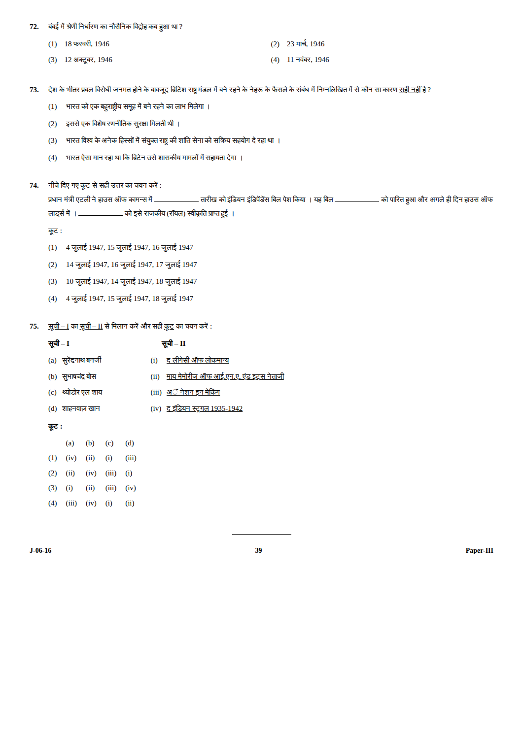72.
बंबई में श्रेणी निर्धारण का नौसैनिक विद्रोह कब हुआ था ?
(1) 18 फरवरी, 1946
(2) 23 मार्च, 1946
(3) 12 अक्टूबर, 1946
(4) 11 नवंबर, 1946
73.
देश के भीतर प्रबल विरोधी जनमत होने के बावजूद ब्रिटिश राष्ट्र मंडल में बने रहने के नेहरू के फैसले के संबंध में निम्नलिखित में से कौन सा कारण सही नहीं है ?
(1) भारत को एक बहुराष्ट्रीय समूह में बने रहने का लाभ मिलेगा ।
(2) इससे एक विशेष रणनीतिक सुरक्षा मिलती थी ।
(3) भारत विश्व के अनेक हिस्सों में संयुक्त राष्ट्र की शांति सेना को सक्रिय सहयोग दे रहा था ।
(4) भारत ऐसा मान रहा था कि ब्रिटेन उसे शासकीय मामलों में सहायता देगा ।
74.
नीचे दिए गए कूट से सही उत्तर का चयन करें :
प्रधान मंत्री एटली ने हाउस ऑफ कामन्स में तारीख को इंडियन इंडिपेंडेंस बिल पेश किया । यह बिल को पारित हुआ और अगले ही दिन हाउस ऑफ लार्ड्स में । को इसे राजकीय (रॉयल) स्वीकृति प्राप्त हुई ।
कूट :
(1) 4 जुलाई 1947, 15 जुलाई 1947, 16 जुलाई 1947
(2) 14 जुलाई 1947, 16 जुलाई 1947, 17 जुलाई 1947
(3) 10 जुलाई 1947, 14 जुलाई 1947, 18 जुलाई 1947
(4) 4 जुलाई 1947, 15 जुलाई 1947, 18 जुलाई 1947
75.
सूची – I का सूची – II से मिलान करें और सही कूट का चयन करें :
सूची – I
सूची – II
| (a) | सुरेंद्रनाथ बनर्जी | (i) | द लीगेसी ऑफ लोकमान्य |
| (b) | सुभाषचंद्र बोस | (ii) | माय मेमोरीज ऑफ आई.एन.ए. एंड इट्स नेताजी |
| (c) | थ्योडोर एल शाय | (iii) | अॅ नेशन इन मेकिंग |
| (d) | शाहनवाज़ खान | (iv) | द इंडियन स्ट्रगल 1935-1942 |
कूट :
| | (a) | (b) | (c) | (d) |
| (1) | (iv) | (ii) | (i) | (iii) |
| (2) | (ii) | (iv) | (iii) | (i) |
| (3) | (i) | (ii) | (iii) | (iv) |
| (4) | (iii) | (iv) | (i) | (ii) |
J-06-16
39
Paper-III